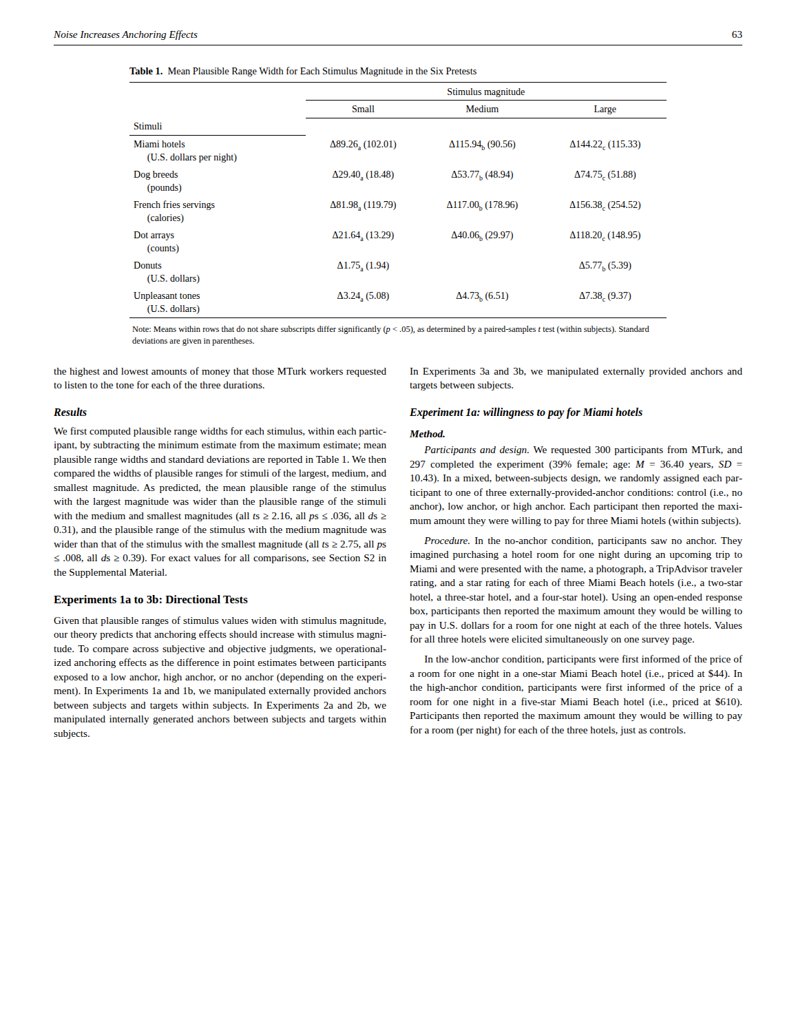Noise Increases Anchoring Effects 63
Table 1. Mean Plausible Range Width for Each Stimulus Magnitude in the Six Pretests
| | Stimulus magnitude |
| --- | --- |
| Small | Medium | Large |
| Stimuli | | | |
| Miami hotels (U.S. dollars per night) | Δ89.26 a (102.01) | Δ115.94 b (90.56) | Δ144.22 c (115.33) |
| Dog breeds (pounds) | Δ29.40 a (18.48) | Δ53.77 b (48.94) | Δ74.75 c (51.88) |
| French fries servings (calories) | Δ81.98 a (119.79) | Δ117.00 b (178.96) | Δ156.38 c (254.52) |
| Dot arrays (counts) | Δ21.64 a (13.29) | Δ40.06 b (29.97) | Δ118.20 c (148.95) |
| Donuts (U.S. dollars) | Δ1.75 a (1.94) | | Δ5.77 b (5.39) |
| Unpleasant tones (U.S. dollars) | Δ3.24 a (5.08) | Δ4.73 b (6.51) | Δ7.38 c (9.37) |
Note: Means within rows that do not share subscripts differ significantly (p < .05), as determined by a paired-samples t test (within subjects). Standard deviations are given in parentheses.
the highest and lowest amounts of money that those MTurk workers requested to listen to the tone for each of the three durations.
Results
We first computed plausible range widths for each stimulus, within each participant, by subtracting the minimum estimate from the maximum estimate; mean plausible range widths and standard deviations are reported in Table 1. We then compared the widths of plausible ranges for stimuli of the largest, medium, and smallest magnitude. As predicted, the mean plausible range of the stimulus with the largest magnitude was wider than the plausible range of the stimuli with the medium and smallest magnitudes (all ts ≥ 2.16, all ps ≤ .036, all ds ≥ 0.31), and the plausible range of the stimulus with the medium magnitude was wider than that of the stimulus with the smallest magnitude (all ts ≥ 2.75, all ps ≤ .008, all ds ≥ 0.39). For exact values for all comparisons, see Section S2 in the Supplemental Material.
Experiments 1a to 3b: Directional Tests
Given that plausible ranges of stimulus values widen with stimulus magnitude, our theory predicts that anchoring effects should increase with stimulus magnitude. To compare across subjective and objective judgments, we operationalized anchoring effects as the difference in point estimates between participants exposed to a low anchor, high anchor, or no anchor (depending on the experiment). In Experiments 1a and 1b, we manipulated externally provided anchors between subjects and targets within subjects. In Experiments 2a and 2b, we manipulated internally generated anchors between subjects and targets within subjects.
In Experiments 3a and 3b, we manipulated externally provided anchors and targets between subjects.
Experiment 1a: willingness to pay for Miami hotels
Method.
Participants and design. We requested 300 participants from MTurk, and 297 completed the experiment (39% female; age: M = 36.40 years, SD = 10.43). In a mixed, between-subjects design, we randomly assigned each participant to one of three externally-provided-anchor conditions: control (i.e., no anchor), low anchor, or high anchor. Each participant then reported the maximum amount they were willing to pay for three Miami hotels (within subjects).
Procedure. In the no-anchor condition, participants saw no anchor. They imagined purchasing a hotel room for one night during an upcoming trip to Miami and were presented with the name, a photograph, a TripAdvisor traveler rating, and a star rating for each of three Miami Beach hotels (i.e., a two-star hotel, a three-star hotel, and a four-star hotel). Using an open-ended response box, participants then reported the maximum amount they would be willing to pay in U.S. dollars for a room for one night at each of the three hotels. Values for all three hotels were elicited simultaneously on one survey page.
In the low-anchor condition, participants were first informed of the price of a room for one night in a one-star Miami Beach hotel (i.e., priced at $44). In the high-anchor condition, participants were first informed of the price of a room for one night in a five-star Miami Beach hotel (i.e., priced at $610). Participants then reported the maximum amount they would be willing to pay for a room (per night) for each of the three hotels, just as controls.